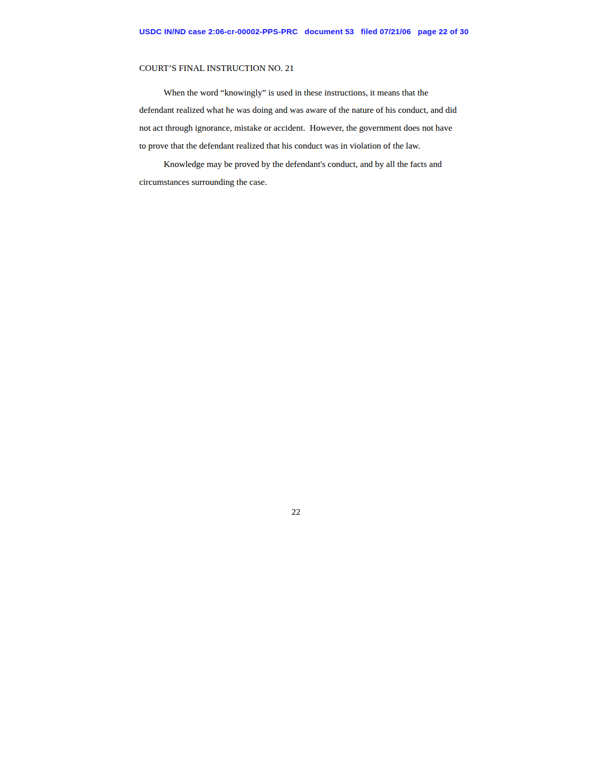USDC IN/ND case 2:06-cr-00002-PPS-PRC document 53 filed 07/21/06 page 22 of 30
COURT’S FINAL INSTRUCTION NO. 21
When the word “knowingly” is used in these instructions, it means that the defendant realized what he was doing and was aware of the nature of his conduct, and did not act through ignorance, mistake or accident. However, the government does not have to prove that the defendant realized that his conduct was in violation of the law.
Knowledge may be proved by the defendant's conduct, and by all the facts and circumstances surrounding the case.
22